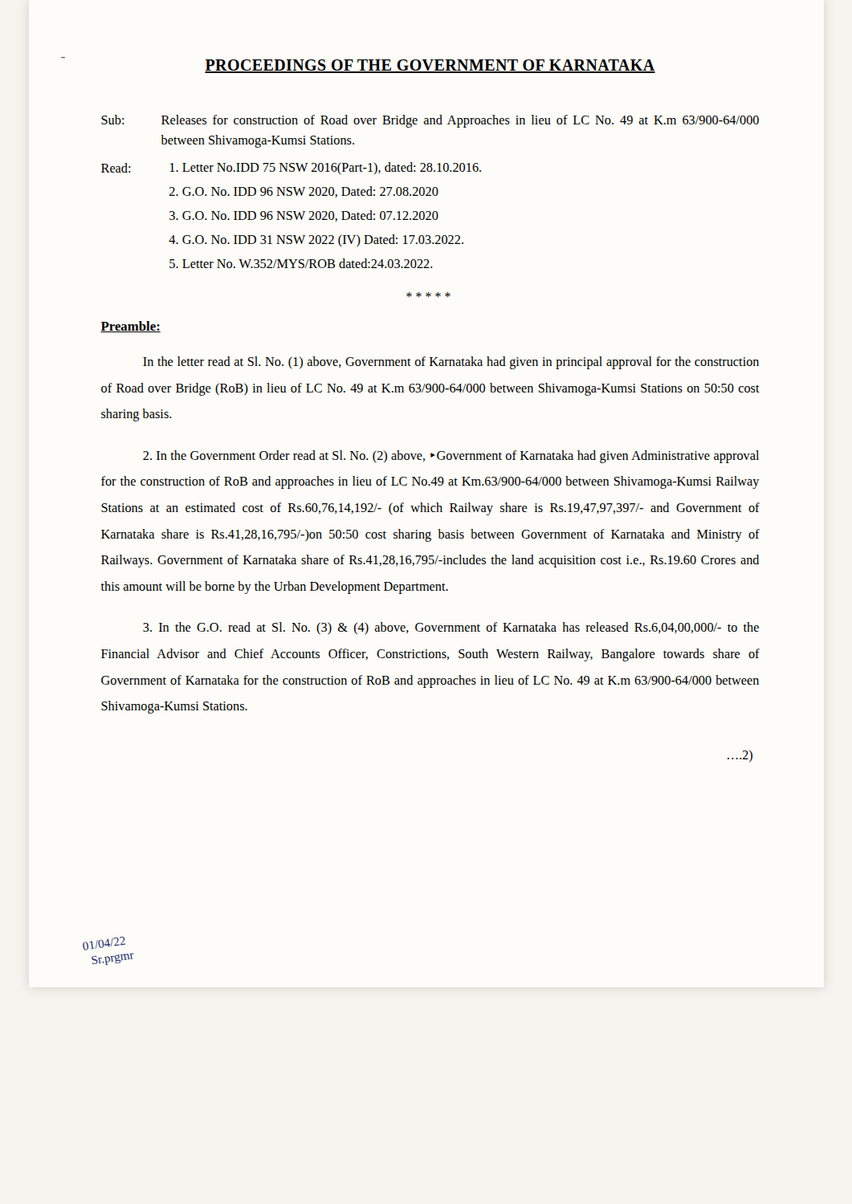-
PROCEEDINGS OF THE GOVERNMENT OF KARNATAKA
| Sub: | Releases for construction of Road over Bridge and Approaches in lieu of LC No. 49 at K.m 63/900-64/000 between Shivamoga-Kumsi Stations. |
| Read: | Letter No.IDD 75 NSW 2016(Part-1), dated: 28.10.2016. G.O. No. IDD 96 NSW 2020, Dated: 27.08.2020 G.O. No. IDD 96 NSW 2020, Dated: 07.12.2020 G.O. No. IDD 31 NSW 2022 (IV) Dated: 17.03.2022. Letter No. W.352/MYS/ROB dated:24.03.2022. |
*****
Preamble:
In the letter read at Sl. No. (1) above, Government of Karnataka had given in principal approval for the construction of Road over Bridge (RoB) in lieu of LC No. 49 at K.m 63/900-64/000 between Shivamoga-Kumsi Stations on 50:50 cost sharing basis.
2. In the Government Order read at Sl. No. (2) above, ‣Government of Karnataka had given Administrative approval for the construction of RoB and approaches in lieu of LC No.49 at Km.63/900-64/000 between Shivamoga-Kumsi Railway Stations at an estimated cost of Rs.60,76,14,192/- (of which Railway share is Rs.19,47,97,397/- and Government of Karnataka share is Rs.41,28,16,795/-)on 50:50 cost sharing basis between Government of Karnataka and Ministry of Railways. Government of Karnataka share of Rs.41,28,16,795/-includes the land acquisition cost i.e., Rs.19.60 Crores and this amount will be borne by the Urban Development Department.
3. In the G.O. read at Sl. No. (3) & (4) above, Government of Karnataka has released Rs.6,04,00,000/- to the Financial Advisor and Chief Accounts Officer, Constrictions, South Western Railway, Bangalore towards share of Government of Karnataka for the construction of RoB and approaches in lieu of LC No. 49 at K.m 63/900-64/000 between Shivamoga-Kumsi Stations.
….2)
01/04/22 Sr.prgmr